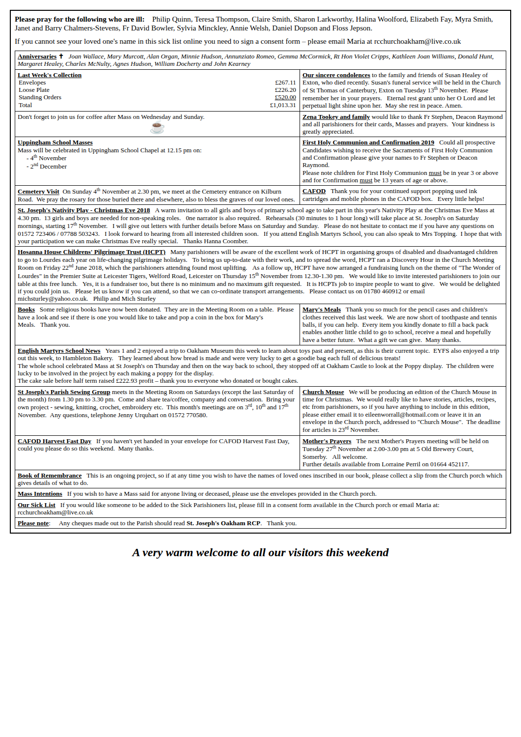Please pray for the following who are ill: Philip Quinn, Teresa Thompson, Claire Smith, Sharon Larkworthy, Halina Woolford, Elizabeth Fay, Myra Smith, Janet and Barry Chalmers-Stevens, Fr David Bowler, Sylvia Minckley, Annie Welsh, Daniel Dopson and Floss Jepson.
If you cannot see your loved one's name in this sick list online you need to sign a consent form – please email Maria at rcchurchoakham@live.co.uk
Anniversaries ✝ Joan Wallace, Mary Murcott, Alan Organ, Minnie Hudson, Annunziato Romeo, Gemma McCormick, Rt Hon Violet Cripps, Kathleen Joan Williams, Donald Hunt, Margaret Healey, Charles McNulty, Agnes Hudson, William Docherty and John Kearney
| Last Week's Collection / Envelopes / £267.11 / / Loose Plate / £226.20 / / Standing Orders / £520.00 / / Total / £1,013.31 / | Our sincere condolences to the family and friends of Susan Healey of Exton, who died recently. Susan's funeral service will be held in the Church of St Thomas of Canterbury, Exton on Tuesday 13 th November. Please remember her in your prayers. Eternal rest grant unto her O Lord and let perpetual light shine upon her. May she rest in peace. Amen. |
| Don't forget to join us for coffee after Mass on Wednesday and Sunday. ☕ | Zena Tookey and family would like to thank Fr Stephen, Deacon Raymond and all parishioners for their cards, Masses and prayers. Your kindness is greatly appreciated. |
| Uppingham School Masses Mass will be celebrated in Uppingham School Chapel at 12.15 pm on: 4 th November 2 nd December | First Holy Communion and Confirmation 2019 Could all prospective Candidates wishing to receive the Sacraments of First Holy Communion and Confirmation please give your names to Fr Stephen or Deacon Raymond. Please note children for First Holy Communion must be in year 3 or above and for Confirmation must be 13 years of age or above. |
| Cemetery Visit On Sunday 4 th November at 2.30 pm, we meet at the Cemetery entrance on Kilburn Road. We pray the rosary for those buried there and elsewhere, also to bless the graves of our loved ones. | CAFOD Thank you for your continued support popping used ink cartridges and mobile phones in the CAFOD box. Every little helps! |
| St. Joseph's Nativity Play - Christmas Eve 2018 A warm invitation to all girls and boys of primary school age to take part in this year's Nativity Play at the Christmas Eve Mass at 4.30 pm. 13 girls and boys are needed for non-speaking roles. 0ne narrator is also required. Rehearsals (30 minutes to 1 hour long) will take place at St. Joseph's on Saturday mornings, starting 17 th November. I will give out letters with further details before Mass on Saturday and Sunday. Please do not hesitate to contact me if you have any questions on 01572 723406 / 07788 503243. I look forward to hearing from all interested children soon. If you attend English Martyrs School, you can also speak to Mrs Topping. I hope that with your participation we can make Christmas Eve really special. Thanks Hanna Coomber. |
| Hosanna House Childrens' Pilgrimage Trust (HCPT) Many parishioners will be aware of the excellent work of HCPT in organising groups of disabled and disadvantaged children to go to Lourdes each year on life-changing pilgrimage holidays. To bring us up-to-date with their work, and to spread the word, HCPT ran a Discovery Hour in the Church Meeting Room on Friday 22 nd June 2018, which the parishioners attending found most uplifting. As a follow up, HCPT have now arranged a fundraising lunch on the theme of "The Wonder of Lourdes" in the Premier Suite at Leicester Tigers, Welford Road, Leicester on Thursday 15 th November from 12.30-1.30 pm. We would like to invite interested parishioners to join our table at this free lunch. Yes, it is a fundraiser too, but there is no minimum and no maximum gift requested. It is HCPTs job to inspire people to want to give. We would be delighted if you could join us. Please let us know if you can attend, so that we can co-ordinate transport arrangements. Please contact us on 01780 460912 or email michsturley@yahoo.co.uk. Philip and Mich Sturley |
| Books Some religious books have now been donated. They are in the Meeting Room on a table. Please have a look and see if there is one you would like to take and pop a coin in the box for Mary's Meals. Thank you. | Mary's Meals Thank you so much for the pencil cases and children's clothes received this last week. We are now short of toothpaste and tennis balls, if you can help. Every item you kindly donate to fill a back pack enables another little child to go to school, receive a meal and hopefully have a better future. What a gift we can give. Many thanks. |
| English Martyrs School News Years 1 and 2 enjoyed a trip to Oakham Museum this week to learn about toys past and present, as this is their current topic. EYFS also enjoyed a trip out this week, to Hambleton Bakery. They learned about how bread is made and were very lucky to get a goodie bag each full of delicious treats! The whole school celebrated Mass at St Joseph's on Thursday and then on the way back to school, they stopped off at Oakham Castle to look at the Poppy display. The children were lucky to be involved in the project by each making a poppy for the display. The cake sale before half term raised £222.93 profit – thank you to everyone who donated or bought cakes. |
| St Joseph's Parish Sewing Group meets in the Meeting Room on Saturdays (except the last Saturday of the month) from 1.30 pm to 3.30 pm. Come and share tea/coffee, company and conversation. Bring your own project - sewing, knitting, crochet, embroidery etc. This month's meetings are on 3 rd , 10 th and 17 th November. Any questions, telephone Jenny Urquhart on 01572 770580. | Church Mouse We will be producing an edition of the Church Mouse in time for Christmas. We would really like to have stories, articles, recipes, etc from parishioners, so if you have anything to include in this edition, please either email it to eileenworrall@hotmail.com or leave it in an envelope in the Church porch, addressed to "Church Mouse". The deadline for articles is 23 rd November. |
| CAFOD Harvest Fast Day If you haven't yet handed in your envelope for CAFOD Harvest Fast Day, could you please do so this weekend. Many thanks. | Mother's Prayers The next Mother's Prayers meeting will be held on Tuesday 27 th November at 2.00-3.00 pm at 5 Old Brewery Court, Somerby. All welcome. Further details available from Lorraine Perril on 01664 452117. |
| Book of Remembrance This is an ongoing project, so if at any time you wish to have the names of loved ones inscribed in our book, please collect a slip from the Church porch which gives details of what to do. |
| Mass Intentions If you wish to have a Mass said for anyone living or deceased, please use the envelopes provided in the Church porch. |
| Our Sick List If you would like someone to be added to the Sick Parishioners list, please fill in a consent form available in the Church porch or email Maria at: rcchurchoakham@live.co.uk |
| Please note : Any cheques made out to the Parish should read St. Joseph's Oakham RCP . Thank you. |
A very warm welcome to all our visitors this weekend